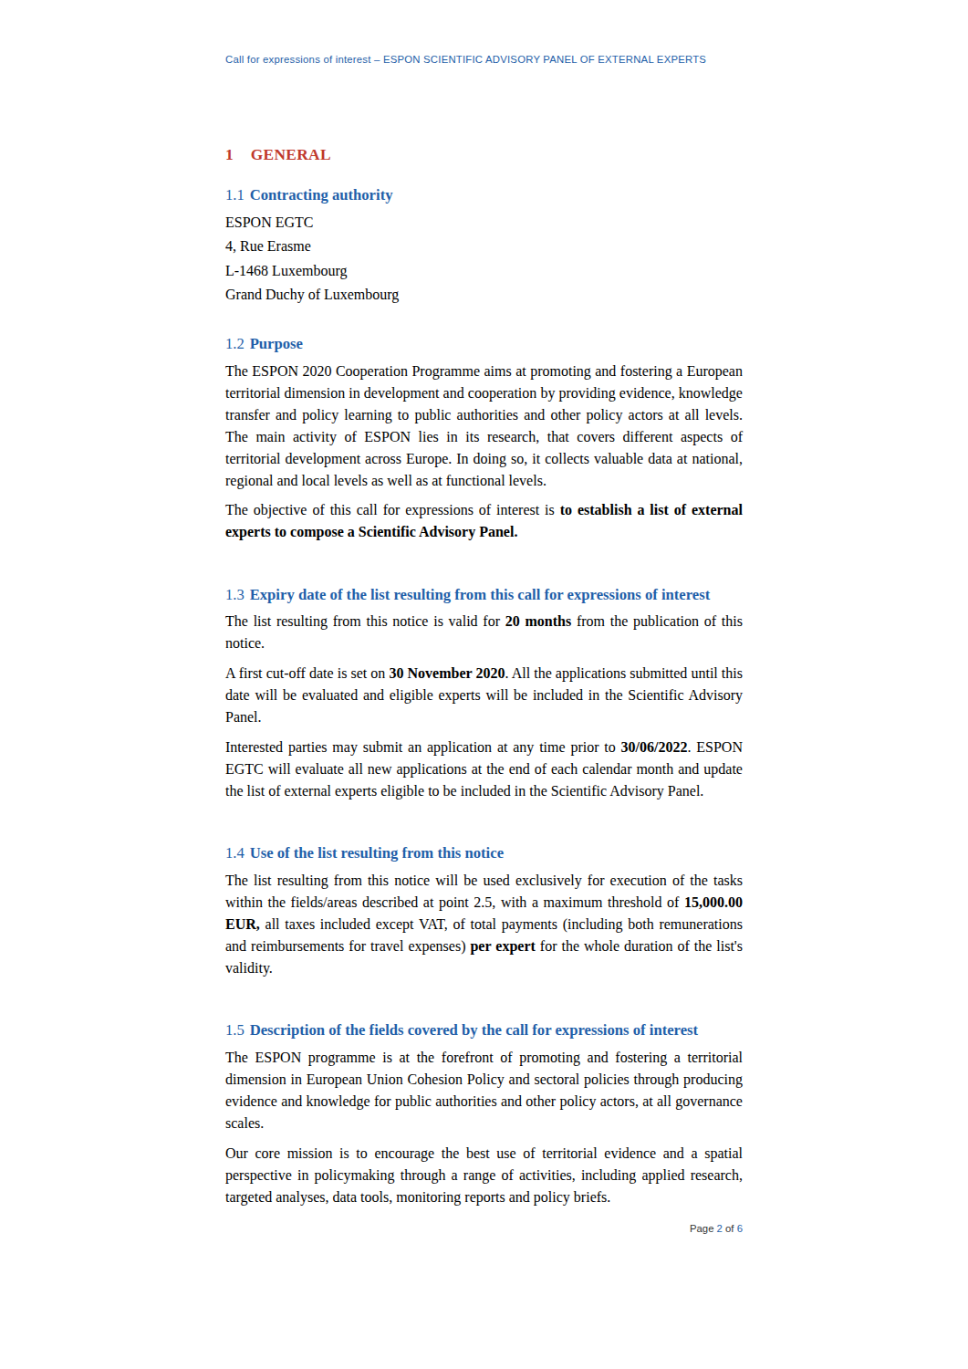Call for expressions of interest – ESPON SCIENTIFIC ADVISORY PANEL OF EXTERNAL EXPERTS
1 GENERAL
1.1 Contracting authority
ESPON EGTC
4, Rue Erasme
L-1468 Luxembourg
Grand Duchy of Luxembourg
1.2 Purpose
The ESPON 2020 Cooperation Programme aims at promoting and fostering a European territorial dimension in development and cooperation by providing evidence, knowledge transfer and policy learning to public authorities and other policy actors at all levels. The main activity of ESPON lies in its research, that covers different aspects of territorial development across Europe. In doing so, it collects valuable data at national, regional and local levels as well as at functional levels.
The objective of this call for expressions of interest is to establish a list of external experts to compose a Scientific Advisory Panel.
1.3 Expiry date of the list resulting from this call for expressions of interest
The list resulting from this notice is valid for 20 months from the publication of this notice.
A first cut-off date is set on 30 November 2020. All the applications submitted until this date will be evaluated and eligible experts will be included in the Scientific Advisory Panel.
Interested parties may submit an application at any time prior to 30/06/2022. ESPON EGTC will evaluate all new applications at the end of each calendar month and update the list of external experts eligible to be included in the Scientific Advisory Panel.
1.4 Use of the list resulting from this notice
The list resulting from this notice will be used exclusively for execution of the tasks within the fields/areas described at point 2.5, with a maximum threshold of 15,000.00 EUR, all taxes included except VAT, of total payments (including both remunerations and reimbursements for travel expenses) per expert for the whole duration of the list's validity.
1.5 Description of the fields covered by the call for expressions of interest
The ESPON programme is at the forefront of promoting and fostering a territorial dimension in European Union Cohesion Policy and sectoral policies through producing evidence and knowledge for public authorities and other policy actors, at all governance scales.
Our core mission is to encourage the best use of territorial evidence and a spatial perspective in policymaking through a range of activities, including applied research, targeted analyses, data tools, monitoring reports and policy briefs.
Page 2 of 6